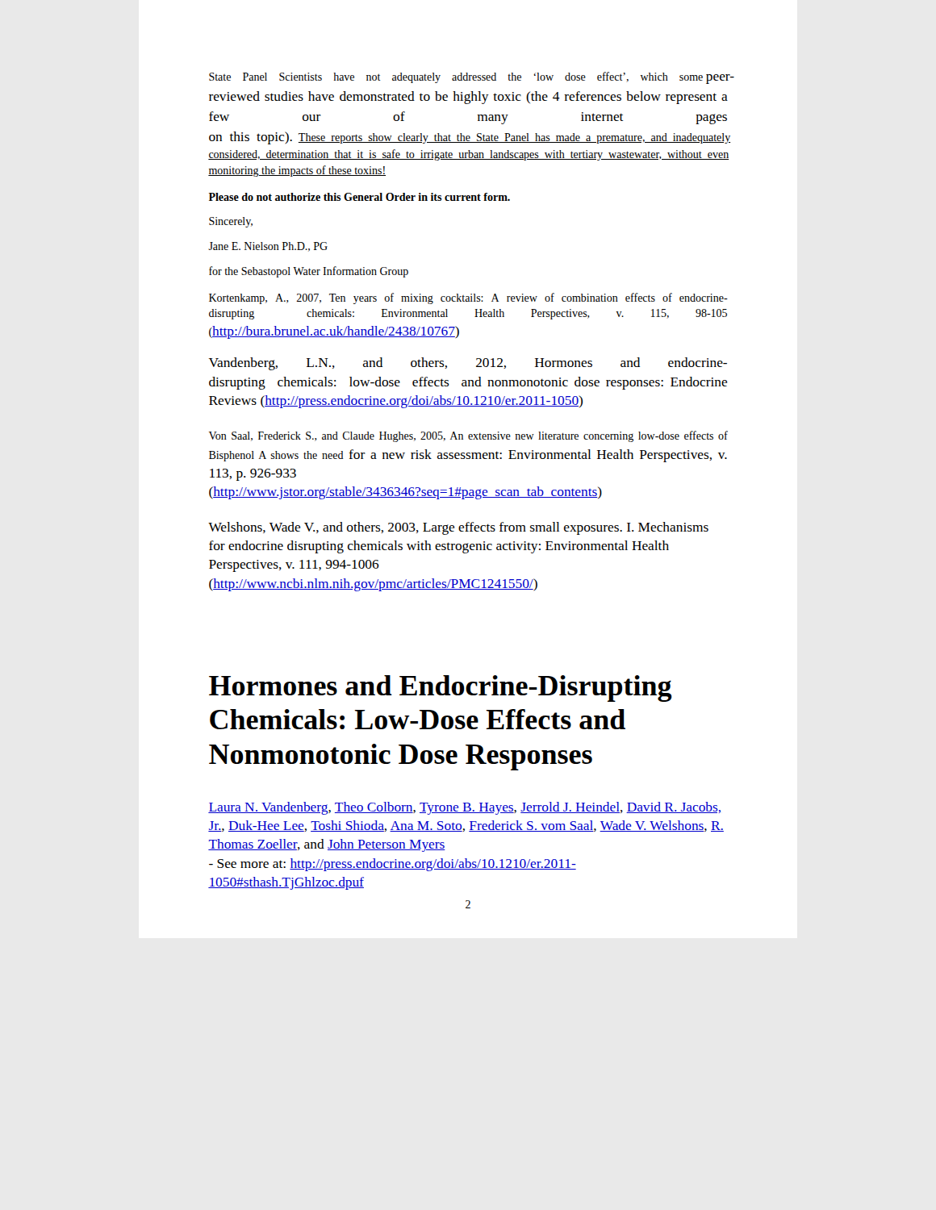State Panel Scientists have not adequately addressed the ‘low dose effect’, which some peer-reviewed studies have demonstrated to be highly toxic (the 4 references below represent a few our of many internet pages on this topic). These reports show clearly that the State Panel has made a premature, and inadequately considered, determination that it is safe to irrigate urban landscapes with tertiary wastewater, without even monitoring the impacts of these toxins!
Please do not authorize this General Order in its current form.
Sincerely,
Jane E. Nielson Ph.D., PG
for the Sebastopol Water Information Group
Kortenkamp, A., 2007, Ten years of mixing cocktails: A review of combination effects of endocrine-disrupting chemicals: Environmental Health Perspectives, v. 115, 98-105 (http://bura.brunel.ac.uk/handle/2438/10767)
Vandenberg, L.N., and others, 2012, Hormones and endocrine-disrupting chemicals: low-dose effects and nonmonotonic dose responses: Endocrine Reviews (http://press.endocrine.org/doi/abs/10.1210/er.2011-1050)
Von Saal, Frederick S., and Claude Hughes, 2005, An extensive new literature concerning low-dose effects of Bisphenol A shows the need for a new risk assessment: Environmental Health Perspectives, v. 113, p. 926-933
(http://www.jstor.org/stable/3436346?seq=1#page_scan_tab_contents)
Welshons, Wade V., and others, 2003, Large effects from small exposures. I. Mechanisms for endocrine disrupting chemicals with estrogenic activity: Environmental Health Perspectives, v. 111, 994-1006
(http://www.ncbi.nlm.nih.gov/pmc/articles/PMC1241550/)
Hormones and Endocrine-Disrupting Chemicals: Low-Dose Effects and Nonmonotonic Dose Responses
Laura N. Vandenberg, Theo Colborn, Tyrone B. Hayes, Jerrold J. Heindel, David R. Jacobs, Jr., Duk-Hee Lee, Toshi Shioda, Ana M. Soto, Frederick S. vom Saal, Wade V. Welshons, R. Thomas Zoeller, and John Peterson Myers
- See more at: http://press.endocrine.org/doi/abs/10.1210/er.2011-1050#sthash.TjGhlzoc.dpuf
2